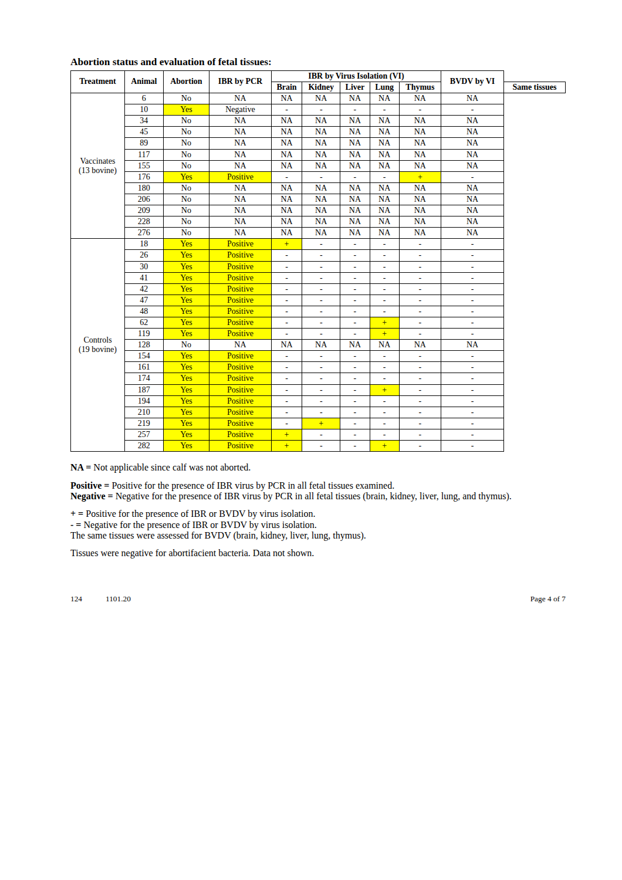Abortion status and evaluation of fetal tissues:
| Treatment | Animal | Abortion | IBR by PCR | IBR by Virus Isolation (VI) | BVDV by VI |
| --- | --- | --- | --- | --- | --- |
| Brain | Kidney | Liver | Lung | Thymus | Same tissues |
| Vaccinates (13 bovine) | 6 | No | NA | NA | NA | NA | NA | NA | NA |
| 10 | Yes | Negative | - | - | - | - | - | - |
| 34 | No | NA | NA | NA | NA | NA | NA | NA |
| 45 | No | NA | NA | NA | NA | NA | NA | NA |
| 89 | No | NA | NA | NA | NA | NA | NA | NA |
| 117 | No | NA | NA | NA | NA | NA | NA | NA |
| 155 | No | NA | NA | NA | NA | NA | NA | NA |
| 176 | Yes | Positive | - | - | - | - | + | - |
| 180 | No | NA | NA | NA | NA | NA | NA | NA |
| 206 | No | NA | NA | NA | NA | NA | NA | NA |
| 209 | No | NA | NA | NA | NA | NA | NA | NA |
| 228 | No | NA | NA | NA | NA | NA | NA | NA |
| 276 | No | NA | NA | NA | NA | NA | NA | NA |
| Controls (19 bovine) | 18 | Yes | Positive | + | - | - | - | - | - |
| 26 | Yes | Positive | - | - | - | - | - | - |
| 30 | Yes | Positive | - | - | - | - | - | - |
| 41 | Yes | Positive | - | - | - | - | - | - |
| 42 | Yes | Positive | - | - | - | - | - | - |
| 47 | Yes | Positive | - | - | - | - | - | - |
| 48 | Yes | Positive | - | - | - | - | - | - |
| 62 | Yes | Positive | - | - | - | + | - | - |
| 119 | Yes | Positive | - | - | - | + | - | - |
| 128 | No | NA | NA | NA | NA | NA | NA | NA |
| 154 | Yes | Positive | - | - | - | - | - | - |
| 161 | Yes | Positive | - | - | - | - | - | - |
| 174 | Yes | Positive | - | - | - | - | - | - |
| 187 | Yes | Positive | - | - | - | + | - | - |
| 194 | Yes | Positive | - | - | - | - | - | - |
| 210 | Yes | Positive | - | - | - | - | - | - |
| 219 | Yes | Positive | - | + | - | - | - | - |
| 257 | Yes | Positive | + | - | - | - | - | - |
| 282 | Yes | Positive | + | - | - | + | - | - |
NA = Not applicable since calf was not aborted.
Positive = Positive for the presence of IBR virus by PCR in all fetal tissues examined.
Negative = Negative for the presence of IBR virus by PCR in all fetal tissues (brain, kidney, liver, lung, and thymus).
+ = Positive for the presence of IBR or BVDV by virus isolation.
- = Negative for the presence of IBR or BVDV by virus isolation.
The same tissues were assessed for BVDV (brain, kidney, liver, lung, thymus).
Tissues were negative for abortifacient bacteria. Data not shown.
1241101.20
Page 4 of 7